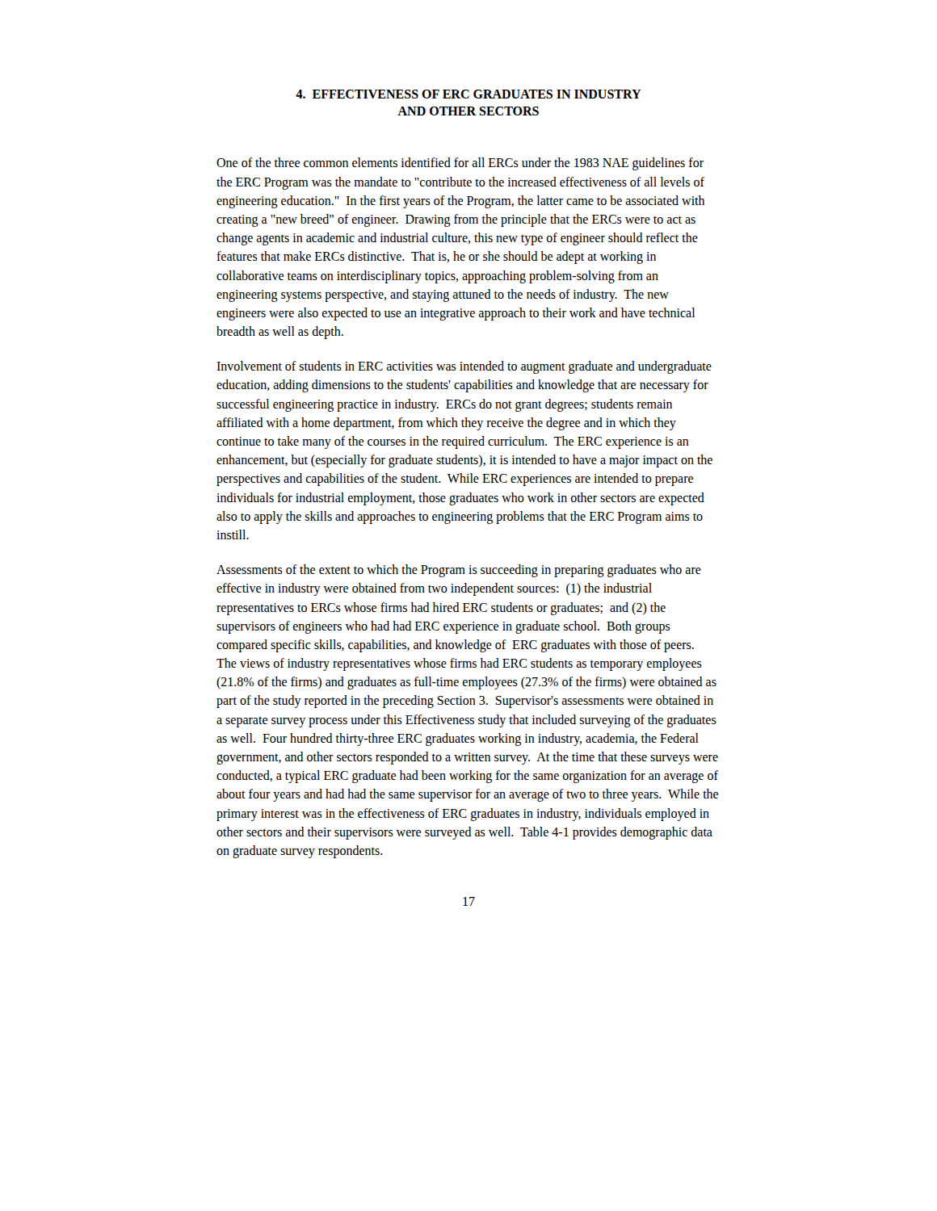4. EFFECTIVENESS OF ERC GRADUATES IN INDUSTRY AND OTHER SECTORS
One of the three common elements identified for all ERCs under the 1983 NAE guidelines for the ERC Program was the mandate to "contribute to the increased effectiveness of all levels of engineering education." In the first years of the Program, the latter came to be associated with creating a "new breed" of engineer. Drawing from the principle that the ERCs were to act as change agents in academic and industrial culture, this new type of engineer should reflect the features that make ERCs distinctive. That is, he or she should be adept at working in collaborative teams on interdisciplinary topics, approaching problem-solving from an engineering systems perspective, and staying attuned to the needs of industry. The new engineers were also expected to use an integrative approach to their work and have technical breadth as well as depth.
Involvement of students in ERC activities was intended to augment graduate and undergraduate education, adding dimensions to the students' capabilities and knowledge that are necessary for successful engineering practice in industry. ERCs do not grant degrees; students remain affiliated with a home department, from which they receive the degree and in which they continue to take many of the courses in the required curriculum. The ERC experience is an enhancement, but (especially for graduate students), it is intended to have a major impact on the perspectives and capabilities of the student. While ERC experiences are intended to prepare individuals for industrial employment, those graduates who work in other sectors are expected also to apply the skills and approaches to engineering problems that the ERC Program aims to instill.
Assessments of the extent to which the Program is succeeding in preparing graduates who are effective in industry were obtained from two independent sources: (1) the industrial representatives to ERCs whose firms had hired ERC students or graduates; and (2) the supervisors of engineers who had had ERC experience in graduate school. Both groups compared specific skills, capabilities, and knowledge of ERC graduates with those of peers. The views of industry representatives whose firms had ERC students as temporary employees (21.8% of the firms) and graduates as full-time employees (27.3% of the firms) were obtained as part of the study reported in the preceding Section 3. Supervisor's assessments were obtained in a separate survey process under this Effectiveness study that included surveying of the graduates as well. Four hundred thirty-three ERC graduates working in industry, academia, the Federal government, and other sectors responded to a written survey. At the time that these surveys were conducted, a typical ERC graduate had been working for the same organization for an average of about four years and had had the same supervisor for an average of two to three years. While the primary interest was in the effectiveness of ERC graduates in industry, individuals employed in other sectors and their supervisors were surveyed as well. Table 4-1 provides demographic data on graduate survey respondents.
17